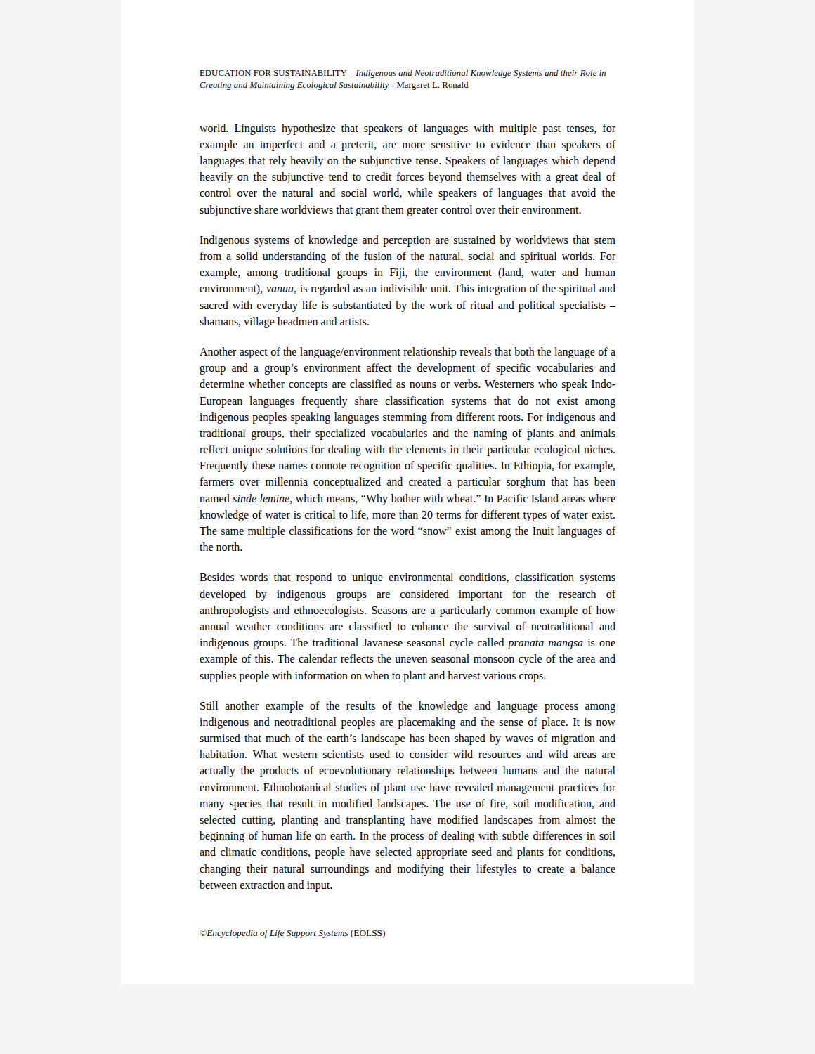Education for Sustainability – Indigenous and Neotraditional Knowledge Systems and their Role in Creating and Maintaining Ecological Sustainability - Margaret L. Ronald
world. Linguists hypothesize that speakers of languages with multiple past tenses, for example an imperfect and a preterit, are more sensitive to evidence than speakers of languages that rely heavily on the subjunctive tense. Speakers of languages which depend heavily on the subjunctive tend to credit forces beyond themselves with a great deal of control over the natural and social world, while speakers of languages that avoid the subjunctive share worldviews that grant them greater control over their environment.
Indigenous systems of knowledge and perception are sustained by worldviews that stem from a solid understanding of the fusion of the natural, social and spiritual worlds. For example, among traditional groups in Fiji, the environment (land, water and human environment), vanua, is regarded as an indivisible unit. This integration of the spiritual and sacred with everyday life is substantiated by the work of ritual and political specialists – shamans, village headmen and artists.
Another aspect of the language/environment relationship reveals that both the language of a group and a group’s environment affect the development of specific vocabularies and determine whether concepts are classified as nouns or verbs. Westerners who speak Indo-European languages frequently share classification systems that do not exist among indigenous peoples speaking languages stemming from different roots. For indigenous and traditional groups, their specialized vocabularies and the naming of plants and animals reflect unique solutions for dealing with the elements in their particular ecological niches. Frequently these names connote recognition of specific qualities. In Ethiopia, for example, farmers over millennia conceptualized and created a particular sorghum that has been named sinde lemine, which means, “Why bother with wheat.” In Pacific Island areas where knowledge of water is critical to life, more than 20 terms for different types of water exist. The same multiple classifications for the word “snow” exist among the Inuit languages of the north.
Besides words that respond to unique environmental conditions, classification systems developed by indigenous groups are considered important for the research of anthropologists and ethnoecologists. Seasons are a particularly common example of how annual weather conditions are classified to enhance the survival of neotraditional and indigenous groups. The traditional Javanese seasonal cycle called pranata mangsa is one example of this. The calendar reflects the uneven seasonal monsoon cycle of the area and supplies people with information on when to plant and harvest various crops.
Still another example of the results of the knowledge and language process among indigenous and neotraditional peoples are placemaking and the sense of place. It is now surmised that much of the earth’s landscape has been shaped by waves of migration and habitation. What western scientists used to consider wild resources and wild areas are actually the products of ecoevolutionary relationships between humans and the natural environment. Ethnobotanical studies of plant use have revealed management practices for many species that result in modified landscapes. The use of fire, soil modification, and selected cutting, planting and transplanting have modified landscapes from almost the beginning of human life on earth. In the process of dealing with subtle differences in soil and climatic conditions, people have selected appropriate seed and plants for conditions, changing their natural surroundings and modifying their lifestyles to create a balance between extraction and input.
©Encyclopedia of Life Support Systems (EOLSS)